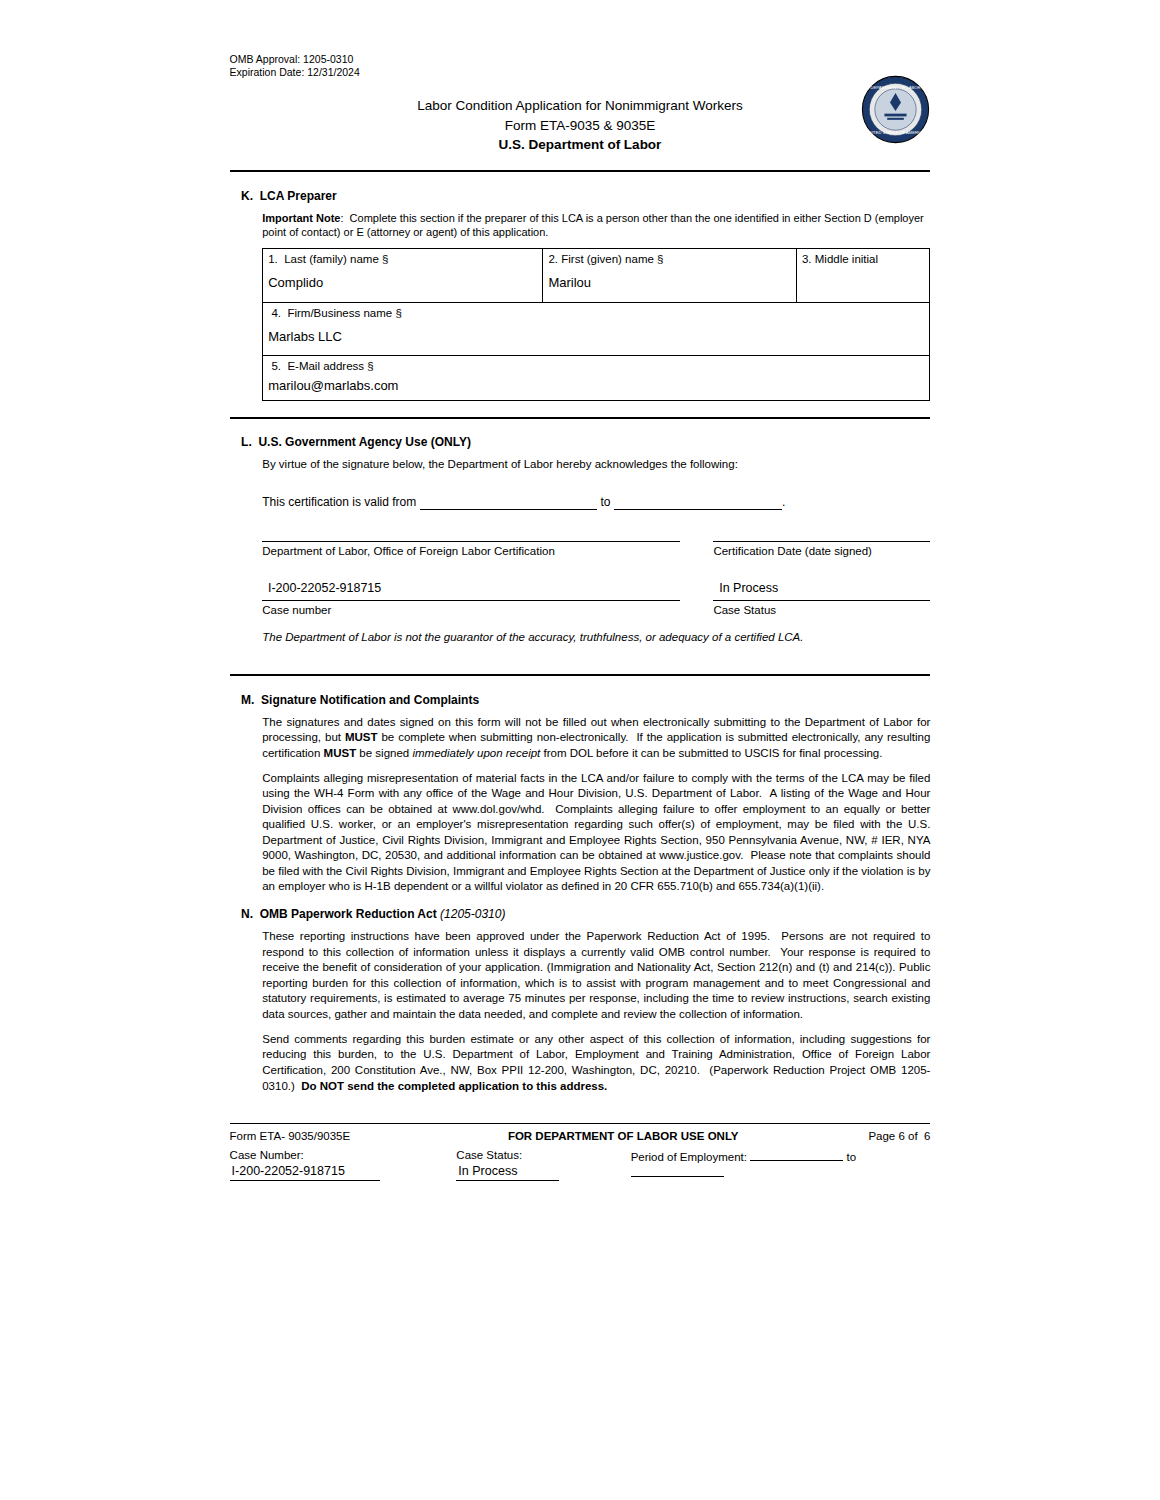OMB Approval: 1205-0310
Expiration Date: 12/31/2024
DEPARTMENT OF LABOR UNITED STATES OF AMERICA
Labor Condition Application for Nonimmigrant Workers
Form ETA-9035 & 9035E
U.S. Department of Labor
K. LCA Preparer
Important Note: Complete this section if the preparer of this LCA is a person other than the one identified in either Section D (employer point of contact) or E (attorney or agent) of this application.
| 1. Last (family) name § Complido | 2. First (given) name § Marilou | 3. Middle initial |
| 4. Firm/Business name § Marlabs LLC |
| 5. E-Mail address § marilou@marlabs.com |
L. U.S. Government Agency Use (ONLY)
By virtue of the signature below, the Department of Labor hereby acknowledges the following:
This certification is valid from to .
Department of Labor, Office of Foreign Labor Certification
Certification Date (date signed)
I-200-22052-918715
Case number
In Process
Case Status
The Department of Labor is not the guarantor of the accuracy, truthfulness, or adequacy of a certified LCA.
M. Signature Notification and Complaints
The signatures and dates signed on this form will not be filled out when electronically submitting to the Department of Labor for processing, but MUST be complete when submitting non-electronically. If the application is submitted electronically, any resulting certification MUST be signed immediately upon receipt from DOL before it can be submitted to USCIS for final processing.
Complaints alleging misrepresentation of material facts in the LCA and/or failure to comply with the terms of the LCA may be filed using the WH-4 Form with any office of the Wage and Hour Division, U.S. Department of Labor. A listing of the Wage and Hour Division offices can be obtained at www.dol.gov/whd. Complaints alleging failure to offer employment to an equally or better qualified U.S. worker, or an employer's misrepresentation regarding such offer(s) of employment, may be filed with the U.S. Department of Justice, Civil Rights Division, Immigrant and Employee Rights Section, 950 Pennsylvania Avenue, NW, # IER, NYA 9000, Washington, DC, 20530, and additional information can be obtained at www.justice.gov. Please note that complaints should be filed with the Civil Rights Division, Immigrant and Employee Rights Section at the Department of Justice only if the violation is by an employer who is H-1B dependent or a willful violator as defined in 20 CFR 655.710(b) and 655.734(a)(1)(ii).
N. OMB Paperwork Reduction Act (1205-0310)
These reporting instructions have been approved under the Paperwork Reduction Act of 1995. Persons are not required to respond to this collection of information unless it displays a currently valid OMB control number. Your response is required to receive the benefit of consideration of your application. (Immigration and Nationality Act, Section 212(n) and (t) and 214(c)). Public reporting burden for this collection of information, which is to assist with program management and to meet Congressional and statutory requirements, is estimated to average 75 minutes per response, including the time to review instructions, search existing data sources, gather and maintain the data needed, and complete and review the collection of information.
Send comments regarding this burden estimate or any other aspect of this collection of information, including suggestions for reducing this burden, to the U.S. Department of Labor, Employment and Training Administration, Office of Foreign Labor Certification, 200 Constitution Ave., NW, Box PPII 12-200, Washington, DC, 20210. (Paperwork Reduction Project OMB 1205-0310.) Do NOT send the completed application to this address.
Form ETA- 9035/9035E
FOR DEPARTMENT OF LABOR USE ONLY
Page 6 of 6
Case Number:I-200-22052-918715
Case Status:In Process
Period of Employment: to